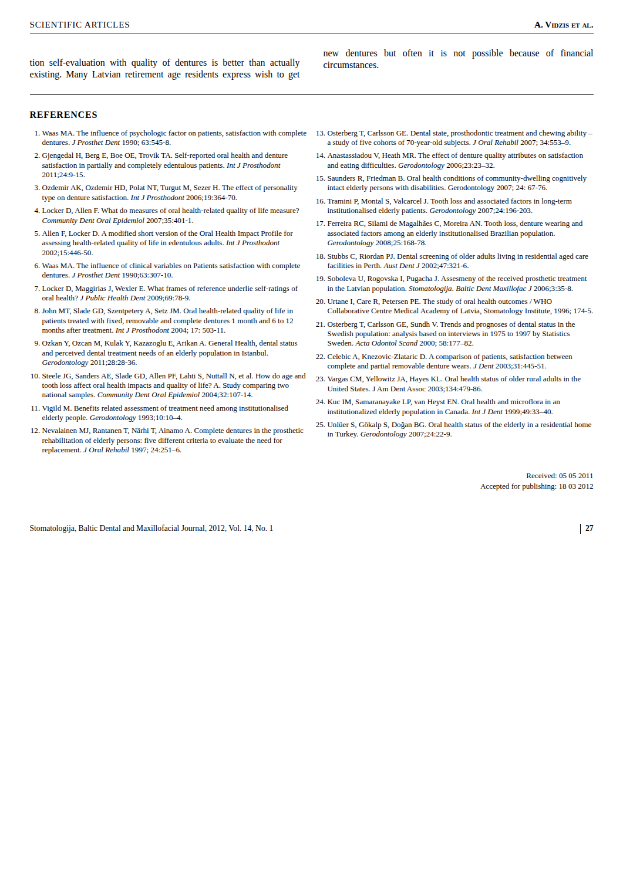SCIENTIFIC ARTICLES
A. Vidzis et al.
tion self-evaluation with quality of dentures is better than actually existing. Many Latvian retirement age residents express wish to get new dentures but often it is not possible because of financial circumstances.
REFERENCES
Waas MA. The influence of psychologic factor on patients, satisfaction with complete dentures. J Prosthet Dent 1990; 63:545-8.
Gjengedal H, Berg E, Boe OE, Trovik TA. Self-reported oral health and denture satisfaction in partially and completely edentulous patients. Int J Prosthodont 2011;24:9-15.
Ozdemir AK, Ozdemir HD, Polat NT, Turgut M, Sezer H. The effect of personality type on denture satisfaction. Int J Prosthodont 2006;19:364-70.
Locker D, Allen F. What do measures of oral health-related quality of life measure? Community Dent Oral Epidemiol 2007;35:401-1.
Allen F, Locker D. A modified short version of the Oral Health Impact Profile for assessing health-related quality of life in edentulous adults. Int J Prosthodont 2002;15:446-50.
Waas MA. The influence of clinical variables on Patients satisfaction with complete dentures. J Prosthet Dent 1990;63:307-10.
Locker D, Maggirias J, Wexler E. What frames of reference underlie self-ratings of oral health? J Public Health Dent 2009;69:78-9.
John MT, Slade GD, Szentpetery A, Setz JM. Oral health-related quality of life in patients treated with fixed, removable and complete dentures 1 month and 6 to 12 months after treatment. Int J Prosthodont 2004; 17: 503-11.
Ozkan Y, Ozcan M, Kulak Y, Kazazoglu E, Arikan A. General Health, dental status and perceived dental treatment needs of an elderly population in Istanbul. Gerodontology 2011;28:28-36.
Steele JG, Sanders AE, Slade GD, Allen PF, Lahti S, Nuttall N, et al. How do age and tooth loss affect oral health impacts and quality of life? A. Study comparing two national samples. Community Dent Oral Epidemiol 2004;32:107-14.
Vigild M. Benefits related assessment of treatment need among institutionalised elderly people. Gerodontology 1993;10:10–4.
Nevalainen MJ, Rantanen T, Närhi T, Ainamo A. Complete dentures in the prosthetic rehabilitation of elderly persons: five different criteria to evaluate the need for replacement. J Oral Rehabil 1997; 24:251–6.
Osterberg T, Carlsson GE. Dental state, prosthodontic treatment and chewing ability – a study of five cohorts of 70-year-old subjects. J Oral Rehabil 2007; 34:553–9.
Anastassiadou V, Heath MR. The effect of denture quality attributes on satisfaction and eating difficulties. Gerodontology 2006;23:23–32.
Saunders R, Friedman B. Oral health conditions of community-dwelling cognitively intact elderly persons with disabilities. Gerodontology 2007; 24: 67-76.
Tramini P, Montal S, Valcarcel J. Tooth loss and associated factors in long-term institutionalised elderly patients. Gerodontology 2007;24:196-203.
Ferreira RC, Silami de Magalhães C, Moreira AN. Tooth loss, denture wearing and associated factors among an elderly institutionalised Brazilian population. Gerodontology 2008;25:168-78.
Stubbs C, Riordan PJ. Dental screening of older adults living in residential aged care facilities in Perth. Aust Dent J 2002;47:321-6.
Soboleva U, Rogovska I, Pugacha J. Assesmeny of the received prosthetic treatment in the Latvian population. Stomatologija. Baltic Dent Maxillofac J 2006;3:35-8.
Urtane I, Care R, Petersen PE. The study of oral health outcomes / WHO Collaborative Centre Medical Academy of Latvia, Stomatology Institute, 1996; 174-5.
Osterberg T, Carlsson GE, Sundh V. Trends and prognoses of dental status in the Swedish population: analysis based on interviews in 1975 to 1997 by Statistics Sweden. Acta Odontol Scand 2000; 58:177–82.
Celebic A, Knezovic-Zlataric D. A comparison of patients, satisfaction between complete and partial removable denture wears. J Dent 2003;31:445-51.
Vargas CM, Yellowitz JA, Hayes KL. Oral health status of older rural adults in the United States. J Am Dent Assoc 2003;134:479-86.
Kuc IM, Samaranayake LP, van Heyst EN. Oral health and microflora in an institutionalized elderly population in Canada. Int J Dent 1999;49:33–40.
Unlüer S, Gökalp S, Doğan BG. Oral health status of the elderly in a residential home in Turkey. Gerodontology 2007;24:22-9.
Received: 05 05 2011
Accepted for publishing: 18 03 2012
Stomatologija, Baltic Dental and Maxillofacial Journal, 2012, Vol. 14, No. 1
27